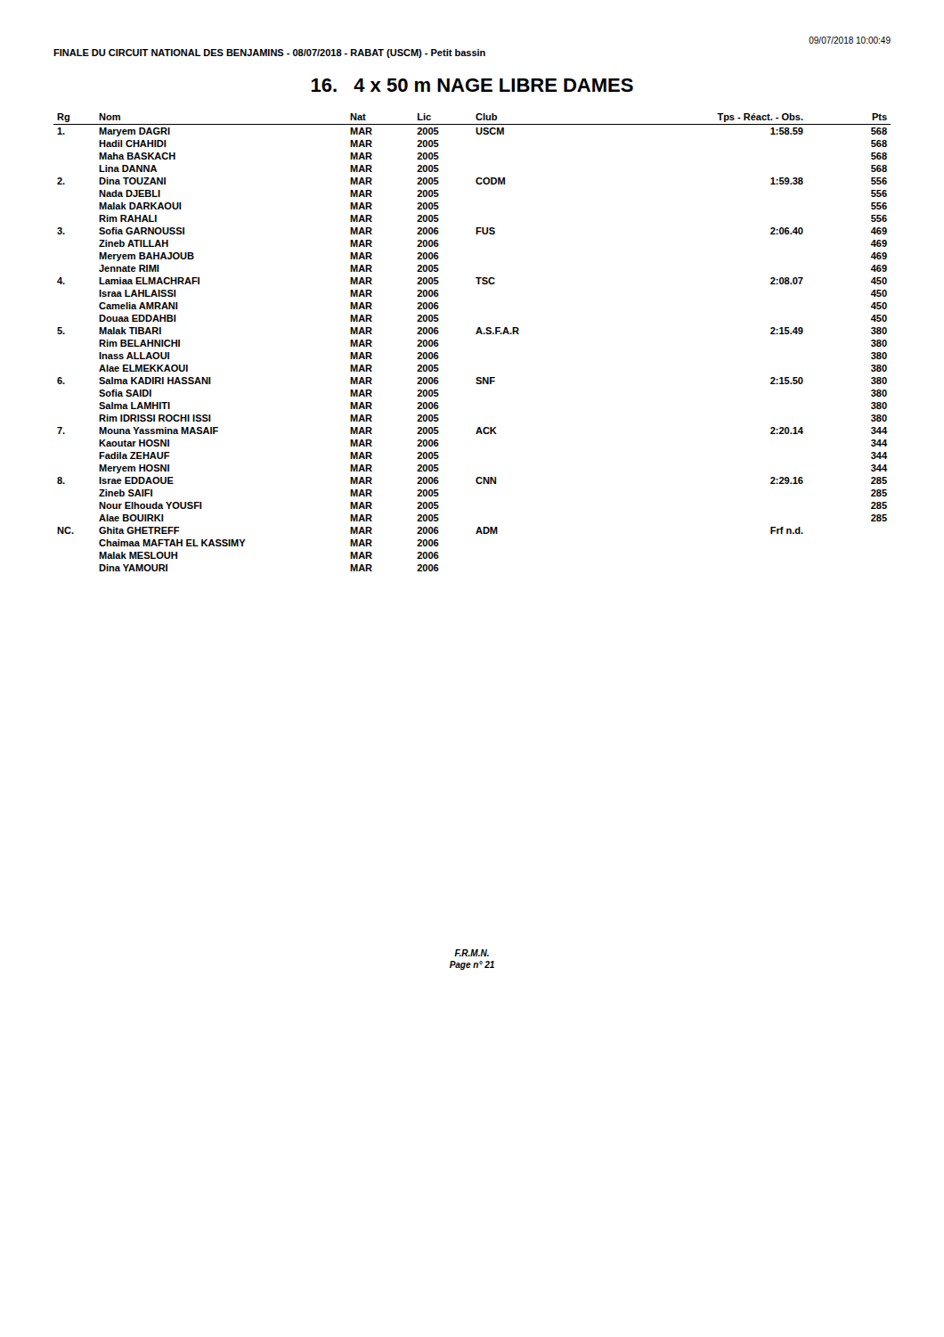09/07/2018 10:00:49
FINALE DU CIRCUIT NATIONAL DES BENJAMINS - 08/07/2018 - RABAT (USCM) - Petit bassin
16. 4 x 50 m NAGE LIBRE DAMES
| Rg | Nom | Nat | Lic | Club | Tps - Réact. - Obs. | Pts |
| --- | --- | --- | --- | --- | --- | --- |
| 1. | Maryem DAGRI | MAR | 2005 | USCM | 1:58.59 | 568 |
| | Hadil CHAHIDI | MAR | 2005 | | | 568 |
| | Maha BASKACH | MAR | 2005 | | | 568 |
| | Lina DANNA | MAR | 2005 | | | 568 |
| 2. | Dina TOUZANI | MAR | 2005 | CODM | 1:59.38 | 556 |
| | Nada DJEBLI | MAR | 2005 | | | 556 |
| | Malak DARKAOUI | MAR | 2005 | | | 556 |
| | Rim RAHALI | MAR | 2005 | | | 556 |
| 3. | Sofia GARNOUSSI | MAR | 2006 | FUS | 2:06.40 | 469 |
| | Zineb ATILLAH | MAR | 2006 | | | 469 |
| | Meryem BAHAJOUB | MAR | 2006 | | | 469 |
| | Jennate RIMI | MAR | 2005 | | | 469 |
| 4. | Lamiaa ELMACHRAFI | MAR | 2005 | TSC | 2:08.07 | 450 |
| | Israa LAHLAISSI | MAR | 2006 | | | 450 |
| | Camelia AMRANI | MAR | 2006 | | | 450 |
| | Douaa EDDAHBI | MAR | 2005 | | | 450 |
| 5. | Malak TIBARI | MAR | 2006 | A.S.F.A.R | 2:15.49 | 380 |
| | Rim BELAHNICHI | MAR | 2006 | | | 380 |
| | Inass ALLAOUI | MAR | 2006 | | | 380 |
| | Alae ELMEKKAOUI | MAR | 2005 | | | 380 |
| 6. | Salma KADIRI HASSANI | MAR | 2006 | SNF | 2:15.50 | 380 |
| | Sofia SAIDI | MAR | 2005 | | | 380 |
| | Salma LAMHITI | MAR | 2006 | | | 380 |
| | Rim IDRISSI ROCHI ISSI | MAR | 2005 | | | 380 |
| 7. | Mouna Yassmina MASAIF | MAR | 2005 | ACK | 2:20.14 | 344 |
| | Kaoutar HOSNI | MAR | 2006 | | | 344 |
| | Fadila ZEHAUF | MAR | 2005 | | | 344 |
| | Meryem HOSNI | MAR | 2005 | | | 344 |
| 8. | Israe EDDAOUE | MAR | 2006 | CNN | 2:29.16 | 285 |
| | Zineb SAIFI | MAR | 2005 | | | 285 |
| | Nour Elhouda YOUSFI | MAR | 2005 | | | 285 |
| | Alae BOUIRKI | MAR | 2005 | | | 285 |
| NC. | Ghita GHETREFF | MAR | 2006 | ADM | Frf n.d. | |
| | Chaimaa MAFTAH EL KASSIMY | MAR | 2006 | | | |
| | Malak MESLOUH | MAR | 2006 | | | |
| | Dina YAMOURI | MAR | 2006 | | | |
F.R.M.N.
Page n° 21